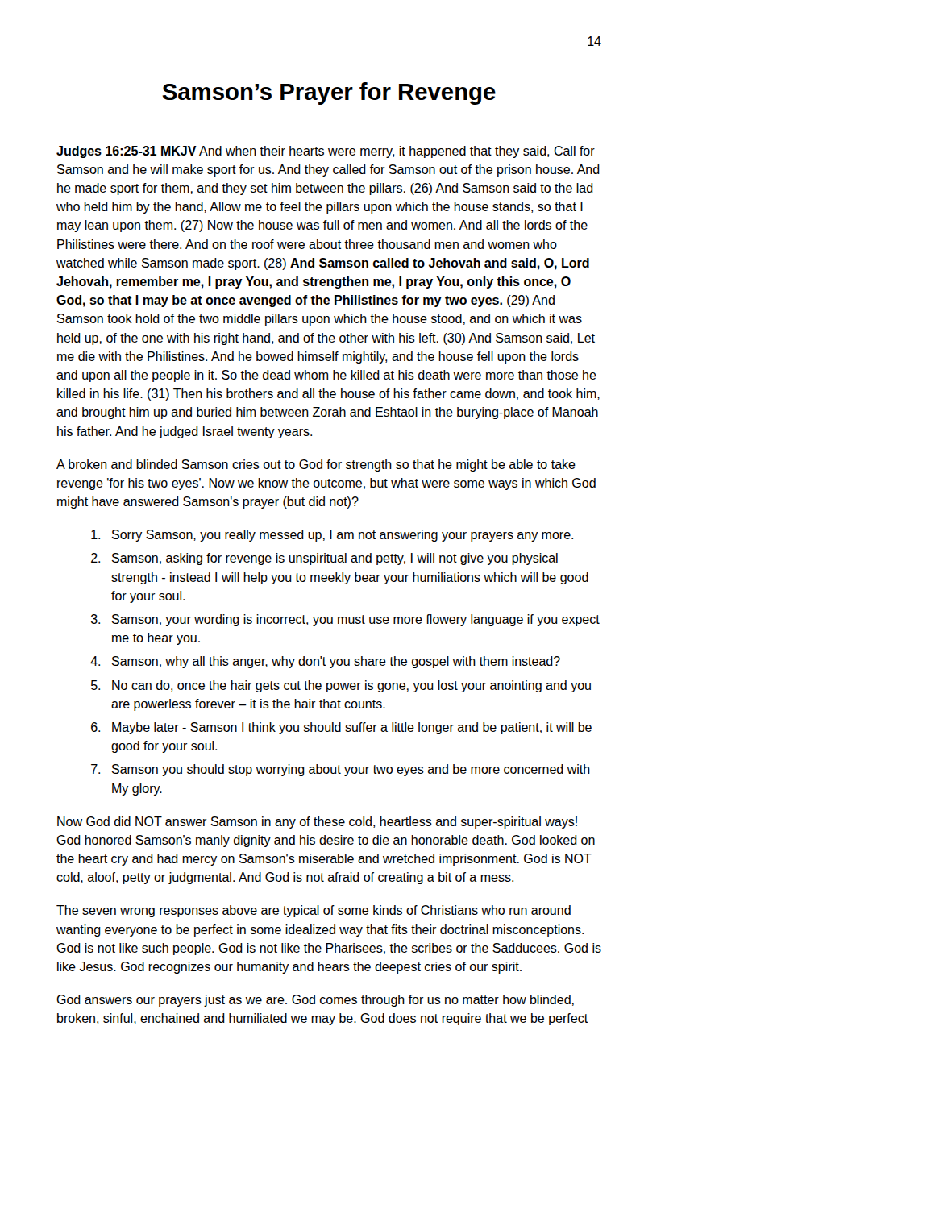14
Samson’s Prayer for Revenge
Judges 16:25-31 MKJV And when their hearts were merry, it happened that they said, Call for Samson and he will make sport for us. And they called for Samson out of the prison house. And he made sport for them, and they set him between the pillars. (26) And Samson said to the lad who held him by the hand, Allow me to feel the pillars upon which the house stands, so that I may lean upon them. (27) Now the house was full of men and women. And all the lords of the Philistines were there. And on the roof were about three thousand men and women who watched while Samson made sport. (28) And Samson called to Jehovah and said, O, Lord Jehovah, remember me, I pray You, and strengthen me, I pray You, only this once, O God, so that I may be at once avenged of the Philistines for my two eyes. (29) And Samson took hold of the two middle pillars upon which the house stood, and on which it was held up, of the one with his right hand, and of the other with his left. (30) And Samson said, Let me die with the Philistines. And he bowed himself mightily, and the house fell upon the lords and upon all the people in it. So the dead whom he killed at his death were more than those he killed in his life. (31) Then his brothers and all the house of his father came down, and took him, and brought him up and buried him between Zorah and Eshtaol in the burying-place of Manoah his father. And he judged Israel twenty years.
A broken and blinded Samson cries out to God for strength so that he might be able to take revenge 'for his two eyes'. Now we know the outcome, but what were some ways in which God might have answered Samson's prayer (but did not)?
Sorry Samson, you really messed up, I am not answering your prayers any more.
Samson, asking for revenge is unspiritual and petty, I will not give you physical strength - instead I will help you to meekly bear your humiliations which will be good for your soul.
Samson, your wording is incorrect, you must use more flowery language if you expect me to hear you.
Samson, why all this anger, why don't you share the gospel with them instead?
No can do, once the hair gets cut the power is gone, you lost your anointing and you are powerless forever – it is the hair that counts.
Maybe later - Samson I think you should suffer a little longer and be patient, it will be good for your soul.
Samson you should stop worrying about your two eyes and be more concerned with My glory.
Now God did NOT answer Samson in any of these cold, heartless and super-spiritual ways! God honored Samson's manly dignity and his desire to die an honorable death. God looked on the heart cry and had mercy on Samson's miserable and wretched imprisonment. God is NOT cold, aloof, petty or judgmental. And God is not afraid of creating a bit of a mess.
The seven wrong responses above are typical of some kinds of Christians who run around wanting everyone to be perfect in some idealized way that fits their doctrinal misconceptions. God is not like such people. God is not like the Pharisees, the scribes or the Sadducees. God is like Jesus. God recognizes our humanity and hears the deepest cries of our spirit.
God answers our prayers just as we are. God comes through for us no matter how blinded, broken, sinful, enchained and humiliated we may be. God does not require that we be perfect